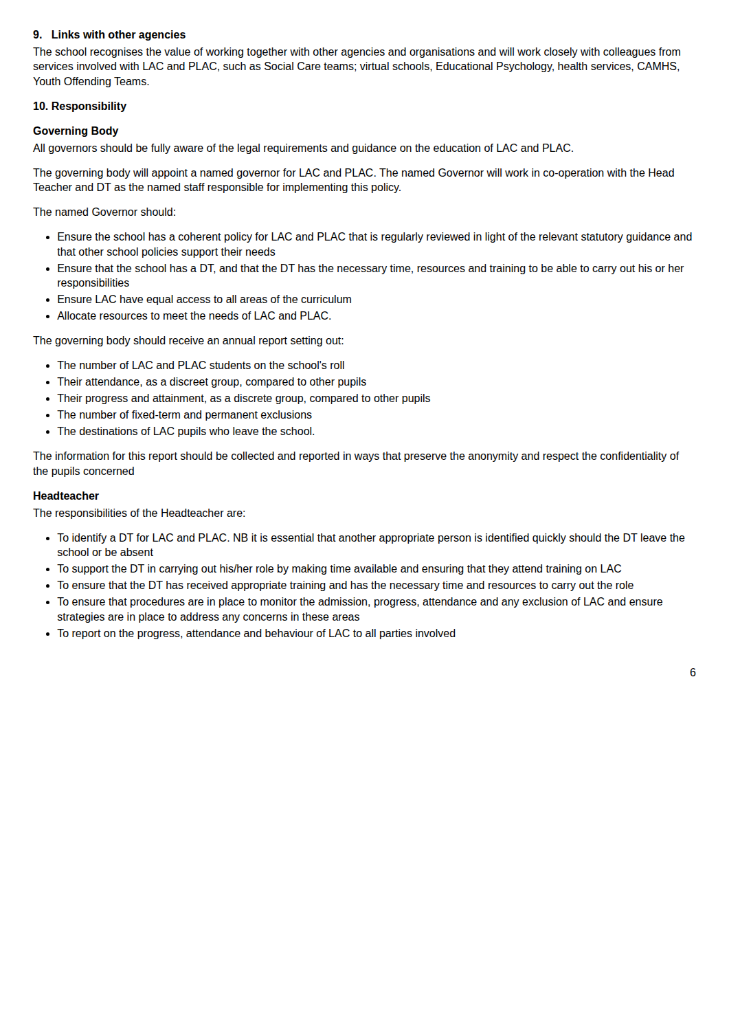9. Links with other agencies
The school recognises the value of working together with other agencies and organisations and will work closely with colleagues from services involved with LAC and PLAC, such as Social Care teams; virtual schools, Educational Psychology, health services, CAMHS, Youth Offending Teams.
10. Responsibility
Governing Body
All governors should be fully aware of the legal requirements and guidance on the education of LAC and PLAC.
The governing body will appoint a named governor for LAC and PLAC. The named Governor will work in co-operation with the Head Teacher and DT as the named staff responsible for implementing this policy.
The named Governor should:
Ensure the school has a coherent policy for LAC and PLAC that is regularly reviewed in light of the relevant statutory guidance and that other school policies support their needs
Ensure that the school has a DT, and that the DT has the necessary time, resources and training to be able to carry out his or her responsibilities
Ensure LAC have equal access to all areas of the curriculum
Allocate resources to meet the needs of LAC and PLAC.
The governing body should receive an annual report setting out:
The number of LAC and PLAC students on the school's roll
Their attendance, as a discreet group, compared to other pupils
Their progress and attainment, as a discrete group, compared to other pupils
The number of fixed-term and permanent exclusions
The destinations of LAC pupils who leave the school.
The information for this report should be collected and reported in ways that preserve the anonymity and respect the confidentiality of the pupils concerned
Headteacher
The responsibilities of the Headteacher are:
To identify a DT for LAC and PLAC. NB it is essential that another appropriate person is identified quickly should the DT leave the school or be absent
To support the DT in carrying out his/her role by making time available and ensuring that they attend training on LAC
To ensure that the DT has received appropriate training and has the necessary time and resources to carry out the role
To ensure that procedures are in place to monitor the admission, progress, attendance and any exclusion of LAC and ensure strategies are in place to address any concerns in these areas
To report on the progress, attendance and behaviour of LAC to all parties involved
6